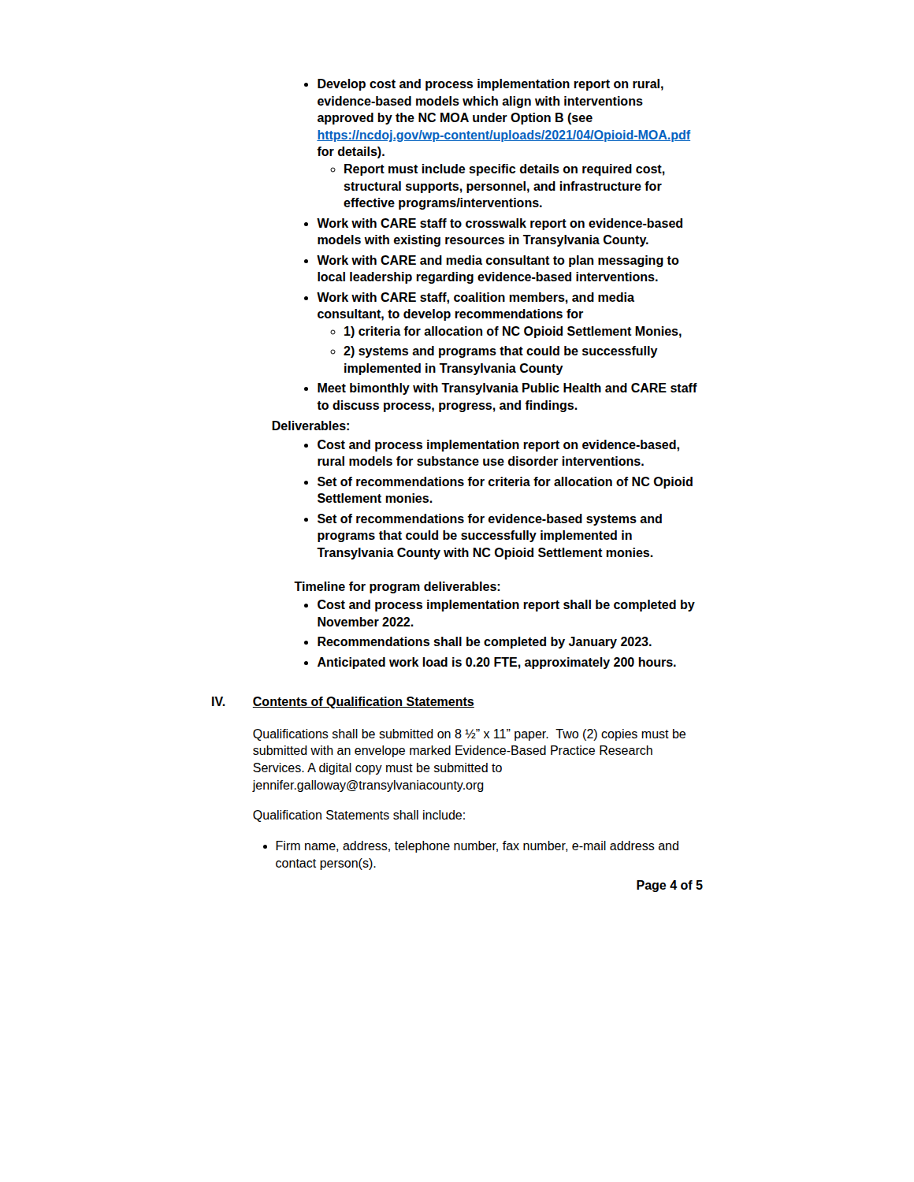Develop cost and process implementation report on rural, evidence-based models which align with interventions approved by the NC MOA under Option B (see https://ncdoj.gov/wp-content/uploads/2021/04/Opioid-MOA.pdf for details).
Report must include specific details on required cost, structural supports, personnel, and infrastructure for effective programs/interventions.
Work with CARE staff to crosswalk report on evidence-based models with existing resources in Transylvania County.
Work with CARE and media consultant to plan messaging to local leadership regarding evidence-based interventions.
Work with CARE staff, coalition members, and media consultant, to develop recommendations for
1) criteria for allocation of NC Opioid Settlement Monies,
2) systems and programs that could be successfully implemented in Transylvania County
Meet bimonthly with Transylvania Public Health and CARE staff to discuss process, progress, and findings.
Deliverables:
Cost and process implementation report on evidence-based, rural models for substance use disorder interventions.
Set of recommendations for criteria for allocation of NC Opioid Settlement monies.
Set of recommendations for evidence-based systems and programs that could be successfully implemented in Transylvania County with NC Opioid Settlement monies.
Timeline for program deliverables:
Cost and process implementation report shall be completed by November 2022.
Recommendations shall be completed by January 2023.
Anticipated work load is 0.20 FTE, approximately 200 hours.
IV. Contents of Qualification Statements
Qualifications shall be submitted on 8 ½” x 11” paper. Two (2) copies must be submitted with an envelope marked Evidence-Based Practice Research Services. A digital copy must be submitted to jennifer.galloway@transylvaniacounty.org
Qualification Statements shall include:
Firm name, address, telephone number, fax number, e-mail address and contact person(s).
Page 4 of 5